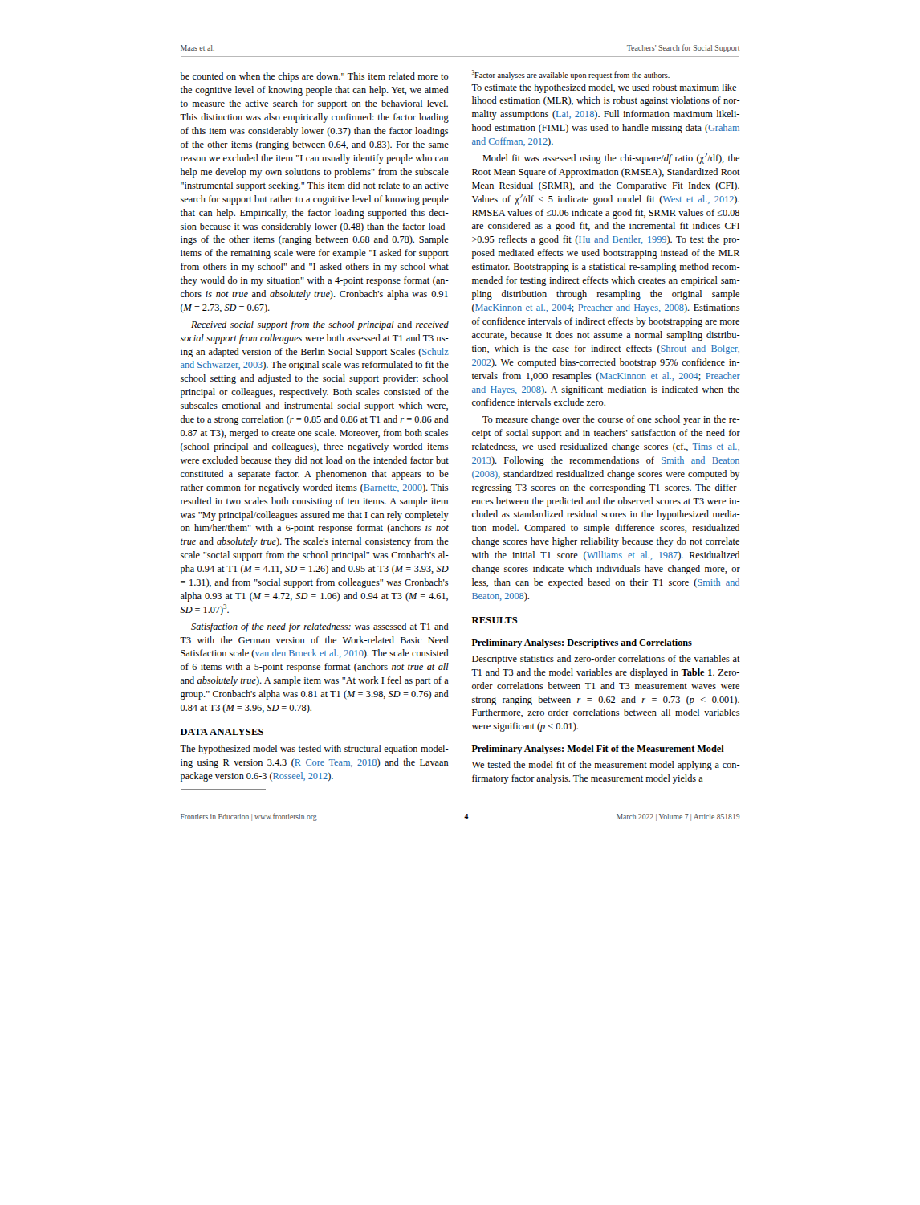Maas et al.
Teachers' Search for Social Support
be counted on when the chips are down." This item related more to the cognitive level of knowing people that can help. Yet, we aimed to measure the active search for support on the behavioral level. This distinction was also empirically confirmed: the factor loading of this item was considerably lower (0.37) than the factor loadings of the other items (ranging between 0.64, and 0.83). For the same reason we excluded the item "I can usually identify people who can help me develop my own solutions to problems" from the subscale "instrumental support seeking." This item did not relate to an active search for support but rather to a cognitive level of knowing people that can help. Empirically, the factor loading supported this decision because it was considerably lower (0.48) than the factor loadings of the other items (ranging between 0.68 and 0.78). Sample items of the remaining scale were for example "I asked for support from others in my school" and "I asked others in my school what they would do in my situation" with a 4-point response format (anchors is not true and absolutely true). Cronbach's alpha was 0.91 (M = 2.73, SD = 0.67).
Received social support from the school principal and received social support from colleagues were both assessed at T1 and T3 using an adapted version of the Berlin Social Support Scales (Schulz and Schwarzer, 2003). The original scale was reformulated to fit the school setting and adjusted to the social support provider: school principal or colleagues, respectively. Both scales consisted of the subscales emotional and instrumental social support which were, due to a strong correlation (r = 0.85 and 0.86 at T1 and r = 0.86 and 0.87 at T3), merged to create one scale. Moreover, from both scales (school principal and colleagues), three negatively worded items were excluded because they did not load on the intended factor but constituted a separate factor. A phenomenon that appears to be rather common for negatively worded items (Barnette, 2000). This resulted in two scales both consisting of ten items. A sample item was "My principal/colleagues assured me that I can rely completely on him/her/them" with a 6-point response format (anchors is not true and absolutely true). The scale's internal consistency from the scale "social support from the school principal" was Cronbach's alpha 0.94 at T1 (M = 4.11, SD = 1.26) and 0.95 at T3 (M = 3.93, SD = 1.31), and from "social support from colleagues" was Cronbach's alpha 0.93 at T1 (M = 4.72, SD = 1.06) and 0.94 at T3 (M = 4.61, SD = 1.07)3.
Satisfaction of the need for relatedness: was assessed at T1 and T3 with the German version of the Work-related Basic Need Satisfaction scale (van den Broeck et al., 2010). The scale consisted of 6 items with a 5-point response format (anchors not true at all and absolutely true). A sample item was "At work I feel as part of a group." Cronbach's alpha was 0.81 at T1 (M = 3.98, SD = 0.76) and 0.84 at T3 (M = 3.96, SD = 0.78).
Data Analyses
The hypothesized model was tested with structural equation modeling using R version 3.4.3 (R Core Team, 2018) and the Lavaan package version 0.6-3 (Rosseel, 2012).
3Factor analyses are available upon request from the authors.
To estimate the hypothesized model, we used robust maximum likelihood estimation (MLR), which is robust against violations of normality assumptions (Lai, 2018). Full information maximum likelihood estimation (FIML) was used to handle missing data (Graham and Coffman, 2012).
Model fit was assessed using the chi-square/df ratio (χ2/df), the Root Mean Square of Approximation (RMSEA), Standardized Root Mean Residual (SRMR), and the Comparative Fit Index (CFI). Values of χ2/df < 5 indicate good model fit (West et al., 2012). RMSEA values of ≤0.06 indicate a good fit, SRMR values of ≤0.08 are considered as a good fit, and the incremental fit indices CFI >0.95 reflects a good fit (Hu and Bentler, 1999). To test the proposed mediated effects we used bootstrapping instead of the MLR estimator. Bootstrapping is a statistical re-sampling method recommended for testing indirect effects which creates an empirical sampling distribution through resampling the original sample (MacKinnon et al., 2004; Preacher and Hayes, 2008). Estimations of confidence intervals of indirect effects by bootstrapping are more accurate, because it does not assume a normal sampling distribution, which is the case for indirect effects (Shrout and Bolger, 2002). We computed bias-corrected bootstrap 95% confidence intervals from 1,000 resamples (MacKinnon et al., 2004; Preacher and Hayes, 2008). A significant mediation is indicated when the confidence intervals exclude zero.
To measure change over the course of one school year in the receipt of social support and in teachers' satisfaction of the need for relatedness, we used residualized change scores (cf., Tims et al., 2013). Following the recommendations of Smith and Beaton (2008), standardized residualized change scores were computed by regressing T3 scores on the corresponding T1 scores. The differences between the predicted and the observed scores at T3 were included as standardized residual scores in the hypothesized mediation model. Compared to simple difference scores, residualized change scores have higher reliability because they do not correlate with the initial T1 score (Williams et al., 1987). Residualized change scores indicate which individuals have changed more, or less, than can be expected based on their T1 score (Smith and Beaton, 2008).
RESULTS
Preliminary Analyses: Descriptives and Correlations
Descriptive statistics and zero-order correlations of the variables at T1 and T3 and the model variables are displayed in Table 1. Zero-order correlations between T1 and T3 measurement waves were strong ranging between r = 0.62 and r = 0.73 (p < 0.001). Furthermore, zero-order correlations between all model variables were significant (p < 0.01).
Preliminary Analyses: Model Fit of the Measurement Model
We tested the model fit of the measurement model applying a confirmatory factor analysis. The measurement model yields a
Frontiers in Education | www.frontiersin.org
4
March 2022 | Volume 7 | Article 851819